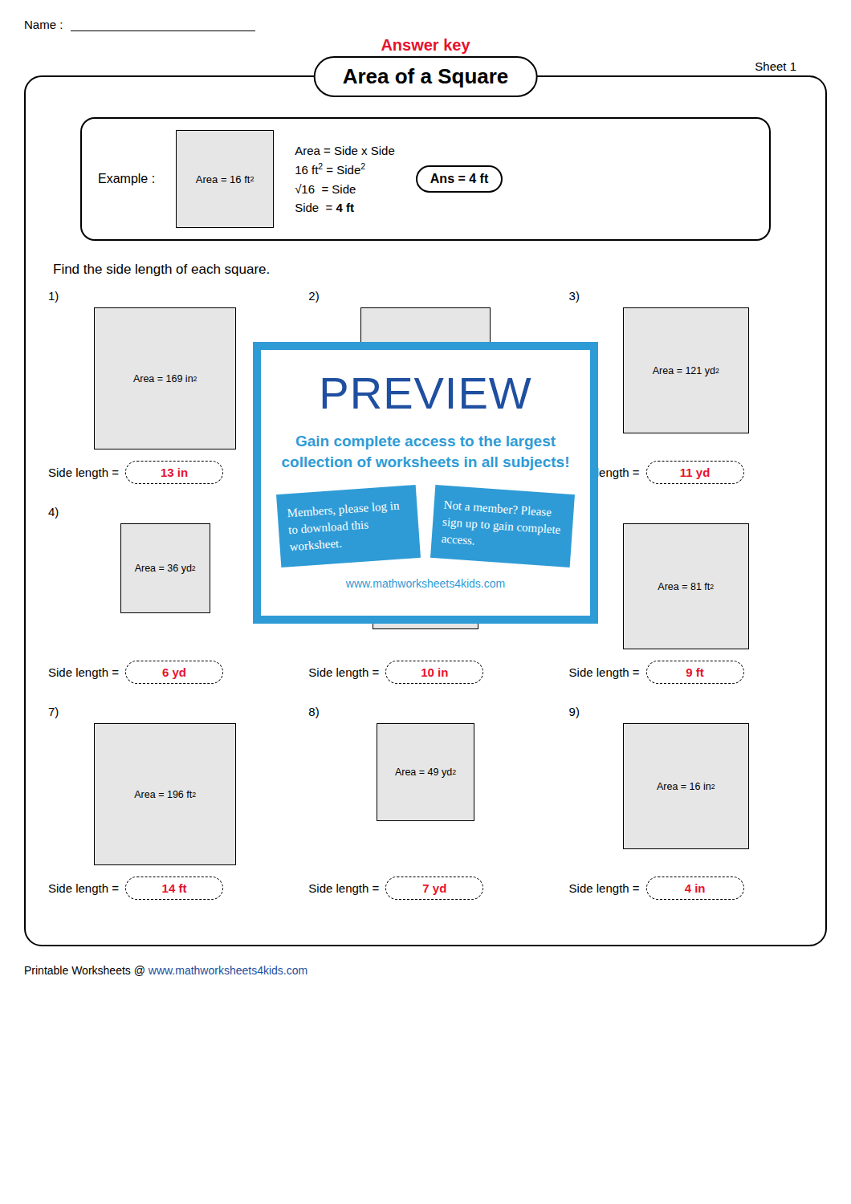Name :
Answer key
Area of a Square
Sheet 1
Example :
Area = 16 ft2
Area = Side x Side
16 ft2 = Side2
√16 = Side
Side = 4 ft
Ans = 4 ft
Find the side length of each square.
1)
Area = 169 in2
2)
Area = 144 in2
3)
Area = 121 yd2
Side length =13 in
Side length =12 in
Side length =11 yd
4)
Area = 36 yd2
5)
Area = 100 in2
6)
Area = 81 ft2
Side length =6 yd
Side length =10 in
Side length =9 ft
7)
Area = 196 ft2
8)
Area = 49 yd2
9)
Area = 16 in2
Side length =14 ft
Side length =7 yd
Side length =4 in
PREVIEW
Gain complete access to the largest collection of worksheets in all subjects!
Members, please log in to download this worksheet.
Not a member? Please sign up to gain complete access.
www.mathworksheets4kids.com
Printable Worksheets @ www.mathworksheets4kids.com